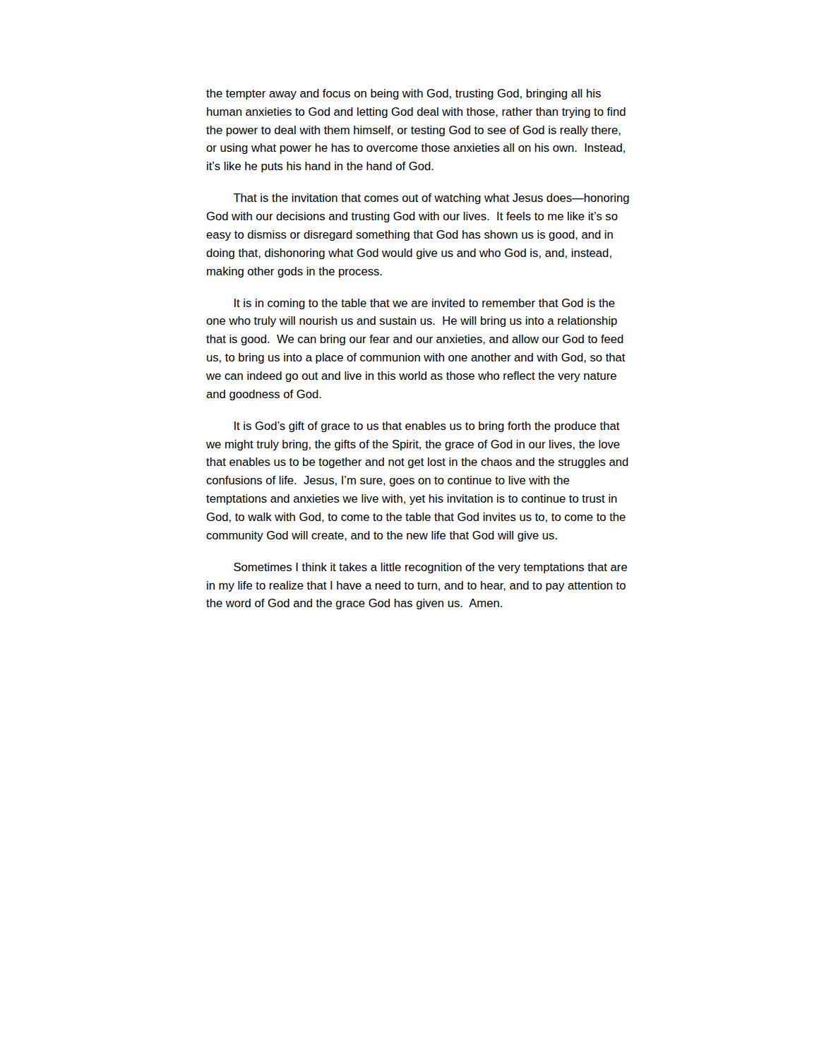the tempter away and focus on being with God, trusting God, bringing all his human anxieties to God and letting God deal with those, rather than trying to find the power to deal with them himself, or testing God to see of God is really there, or using what power he has to overcome those anxieties all on his own. Instead, it’s like he puts his hand in the hand of God.
That is the invitation that comes out of watching what Jesus does—honoring God with our decisions and trusting God with our lives. It feels to me like it’s so easy to dismiss or disregard something that God has shown us is good, and in doing that, dishonoring what God would give us and who God is, and, instead, making other gods in the process.
It is in coming to the table that we are invited to remember that God is the one who truly will nourish us and sustain us. He will bring us into a relationship that is good. We can bring our fear and our anxieties, and allow our God to feed us, to bring us into a place of communion with one another and with God, so that we can indeed go out and live in this world as those who reflect the very nature and goodness of God.
It is God’s gift of grace to us that enables us to bring forth the produce that we might truly bring, the gifts of the Spirit, the grace of God in our lives, the love that enables us to be together and not get lost in the chaos and the struggles and confusions of life. Jesus, I’m sure, goes on to continue to live with the temptations and anxieties we live with, yet his invitation is to continue to trust in God, to walk with God, to come to the table that God invites us to, to come to the community God will create, and to the new life that God will give us.
Sometimes I think it takes a little recognition of the very temptations that are in my life to realize that I have a need to turn, and to hear, and to pay attention to the word of God and the grace God has given us. Amen.